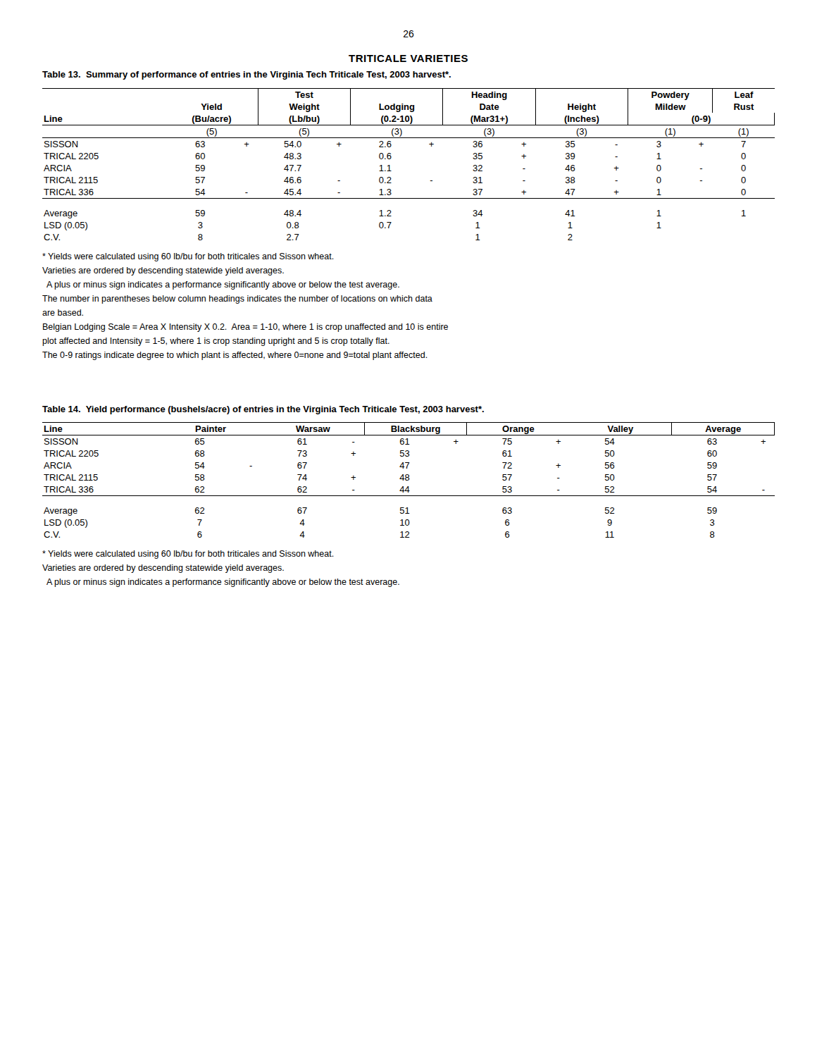26
TRITICALE VARIETIES
Table 13. Summary of performance of entries in the Virginia Tech Triticale Test, 2003 harvest*.
| | | Test | | Heading | | Powdery | Leaf |
| --- | --- | --- | --- | --- | --- | --- | --- |
| | Yield | Weight | Lodging | Date | Height | Mildew | Rust |
| Line | (Bu/acre) | (Lb/bu) | (0.2-10) | (Mar31+) | (Inches) | (0-9) |
| | (5) | (5) | (3) | (3) | (3) | (1) | (1) |
| SISSON | 63 | + | 54.0 | + | 2.6 | + | 36 | + | 35 | - | 3 | + | 7 |
| TRICAL 2205 | 60 | | 48.3 | | 0.6 | | 35 | + | 39 | - | 1 | | 0 |
| ARCIA | 59 | | 47.7 | | 1.1 | | 32 | - | 46 | + | 0 | - | 0 |
| TRICAL 2115 | 57 | | 46.6 | - | 0.2 | - | 31 | - | 38 | - | 0 | - | 0 |
| TRICAL 336 | 54 | - | 45.4 | - | 1.3 | | 37 | + | 47 | + | 1 | | 0 |
| Average | 59 | | 48.4 | | 1.2 | | 34 | | 41 | | 1 | | 1 |
| LSD (0.05) | 3 | | 0.8 | | 0.7 | | 1 | | 1 | | 1 | | |
| C.V. | 8 | | 2.7 | | | | 1 | | 2 | | | | |
* Yields were calculated using 60 lb/bu for both triticales and Sisson wheat.
Varieties are ordered by descending statewide yield averages.
A plus or minus sign indicates a performance significantly above or below the test average.
The number in parentheses below column headings indicates the number of locations on which data
are based.
Belgian Lodging Scale = Area X Intensity X 0.2. Area = 1-10, where 1 is crop unaffected and 10 is entire
plot affected and Intensity = 1-5, where 1 is crop standing upright and 5 is crop totally flat.
The 0-9 ratings indicate degree to which plant is affected, where 0=none and 9=total plant affected.
Table 14. Yield performance (bushels/acre) of entries in the Virginia Tech Triticale Test, 2003 harvest*.
| Line | Painter | Warsaw | Blacksburg | Orange | Valley | Average |
| --- | --- | --- | --- | --- | --- | --- |
| SISSON | 65 | | 61 | - | 61 | + | 75 | + | 54 | | 63 | + |
| TRICAL 2205 | 68 | | 73 | + | 53 | | 61 | | 50 | | 60 | |
| ARCIA | 54 | - | 67 | | 47 | | 72 | + | 56 | | 59 | |
| TRICAL 2115 | 58 | | 74 | + | 48 | | 57 | - | 50 | | 57 | |
| TRICAL 336 | 62 | | 62 | - | 44 | | 53 | - | 52 | | 54 | - |
| Average | 62 | | 67 | | 51 | | 63 | | 52 | | 59 | |
| LSD (0.05) | 7 | | 4 | | 10 | | 6 | | 9 | | 3 | |
| C.V. | 6 | | 4 | | 12 | | 6 | | 11 | | 8 | |
* Yields were calculated using 60 lb/bu for both triticales and Sisson wheat.
Varieties are ordered by descending statewide yield averages.
A plus or minus sign indicates a performance significantly above or below the test average.